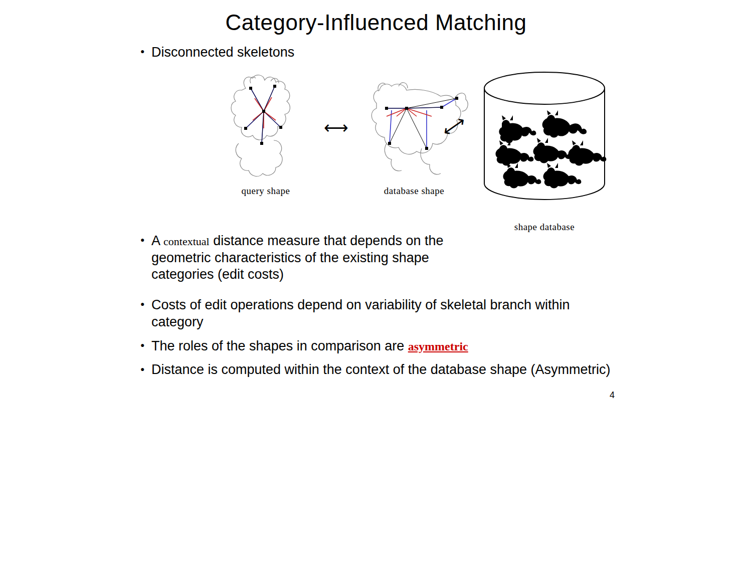Category-Influenced Matching
Disconnected skeletons
query shape
⟷
database shape
⟷
shape database
A contextual distance measure that depends on the geometric characteristics of the existing shape categories (edit costs)
Costs of edit operations depend on variability of skeletal branch within category
The roles of the shapes in comparison are asymmetric
Distance is computed within the context of the database shape (Asymmetric)
4